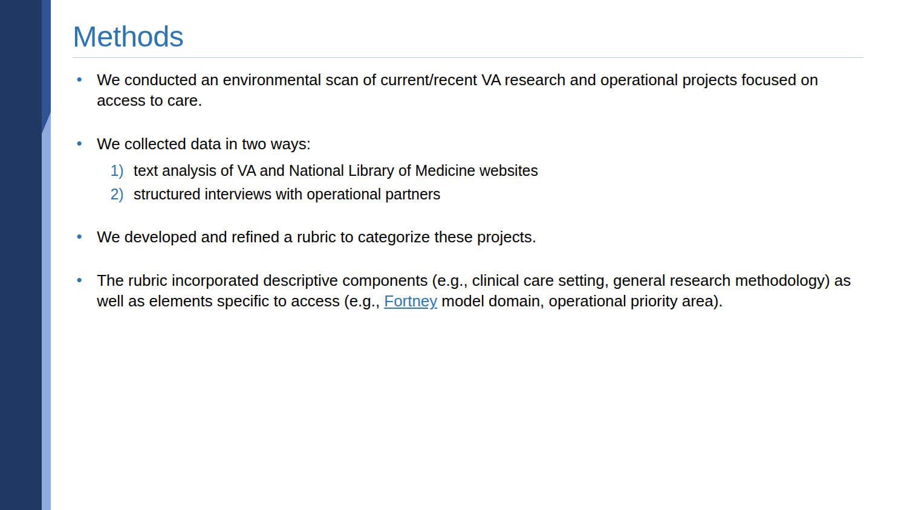Methods
We conducted an environmental scan of current/recent VA research and operational projects focused on access to care.
We collected data in two ways:
text analysis of VA and National Library of Medicine websites
structured interviews with operational partners
We developed and refined a rubric to categorize these projects.
The rubric incorporated descriptive components (e.g., clinical care setting, general research methodology) as well as elements specific to access (e.g., Fortney model domain, operational priority area).